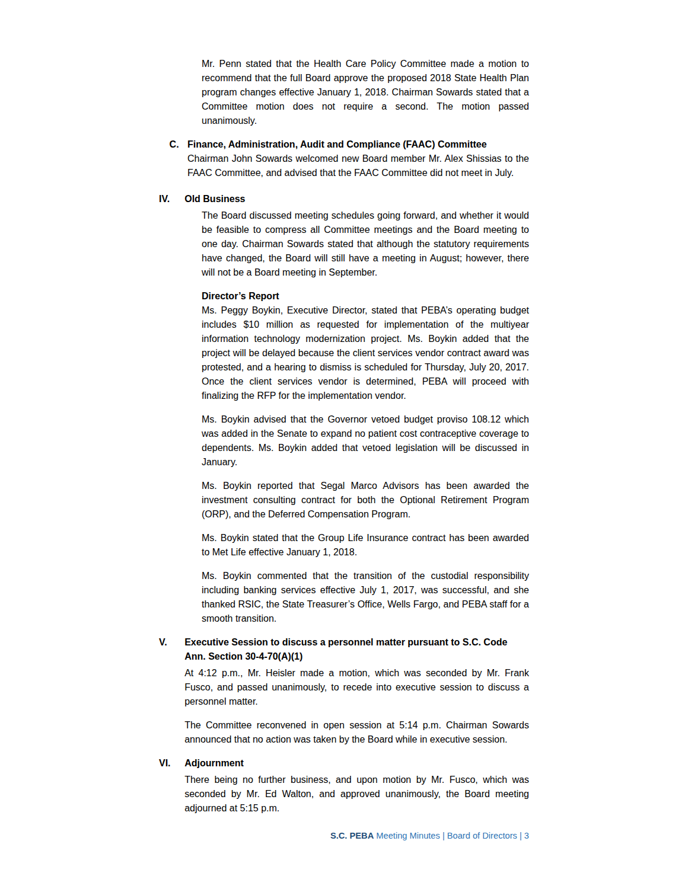Mr. Penn stated that the Health Care Policy Committee made a motion to recommend that the full Board approve the proposed 2018 State Health Plan program changes effective January 1, 2018. Chairman Sowards stated that a Committee motion does not require a second. The motion passed unanimously.
C.
Finance, Administration, Audit and Compliance (FAAC) Committee
Chairman John Sowards welcomed new Board member Mr. Alex Shissias to the FAAC Committee, and advised that the FAAC Committee did not meet in July.
IV.
Old Business
The Board discussed meeting schedules going forward, and whether it would be feasible to compress all Committee meetings and the Board meeting to one day. Chairman Sowards stated that although the statutory requirements have changed, the Board will still have a meeting in August; however, there will not be a Board meeting in September.
Director’s Report
Ms. Peggy Boykin, Executive Director, stated that PEBA’s operating budget includes $10 million as requested for implementation of the multiyear information technology modernization project. Ms. Boykin added that the project will be delayed because the client services vendor contract award was protested, and a hearing to dismiss is scheduled for Thursday, July 20, 2017. Once the client services vendor is determined, PEBA will proceed with finalizing the RFP for the implementation vendor.
Ms. Boykin advised that the Governor vetoed budget proviso 108.12 which was added in the Senate to expand no patient cost contraceptive coverage to dependents. Ms. Boykin added that vetoed legislation will be discussed in January.
Ms. Boykin reported that Segal Marco Advisors has been awarded the investment consulting contract for both the Optional Retirement Program (ORP), and the Deferred Compensation Program.
Ms. Boykin stated that the Group Life Insurance contract has been awarded to Met Life effective January 1, 2018.
Ms. Boykin commented that the transition of the custodial responsibility including banking services effective July 1, 2017, was successful, and she thanked RSIC, the State Treasurer’s Office, Wells Fargo, and PEBA staff for a smooth transition.
V.
Executive Session to discuss a personnel matter pursuant to S.C. Code Ann. Section 30-4-70(A)(1)
At 4:12 p.m., Mr. Heisler made a motion, which was seconded by Mr. Frank Fusco, and passed unanimously, to recede into executive session to discuss a personnel matter.
The Committee reconvened in open session at 5:14 p.m. Chairman Sowards announced that no action was taken by the Board while in executive session.
VI.
Adjournment
There being no further business, and upon motion by Mr. Fusco, which was seconded by Mr. Ed Walton, and approved unanimously, the Board meeting adjourned at 5:15 p.m.
S.C. PEBA Meeting Minutes | Board of Directors | 3